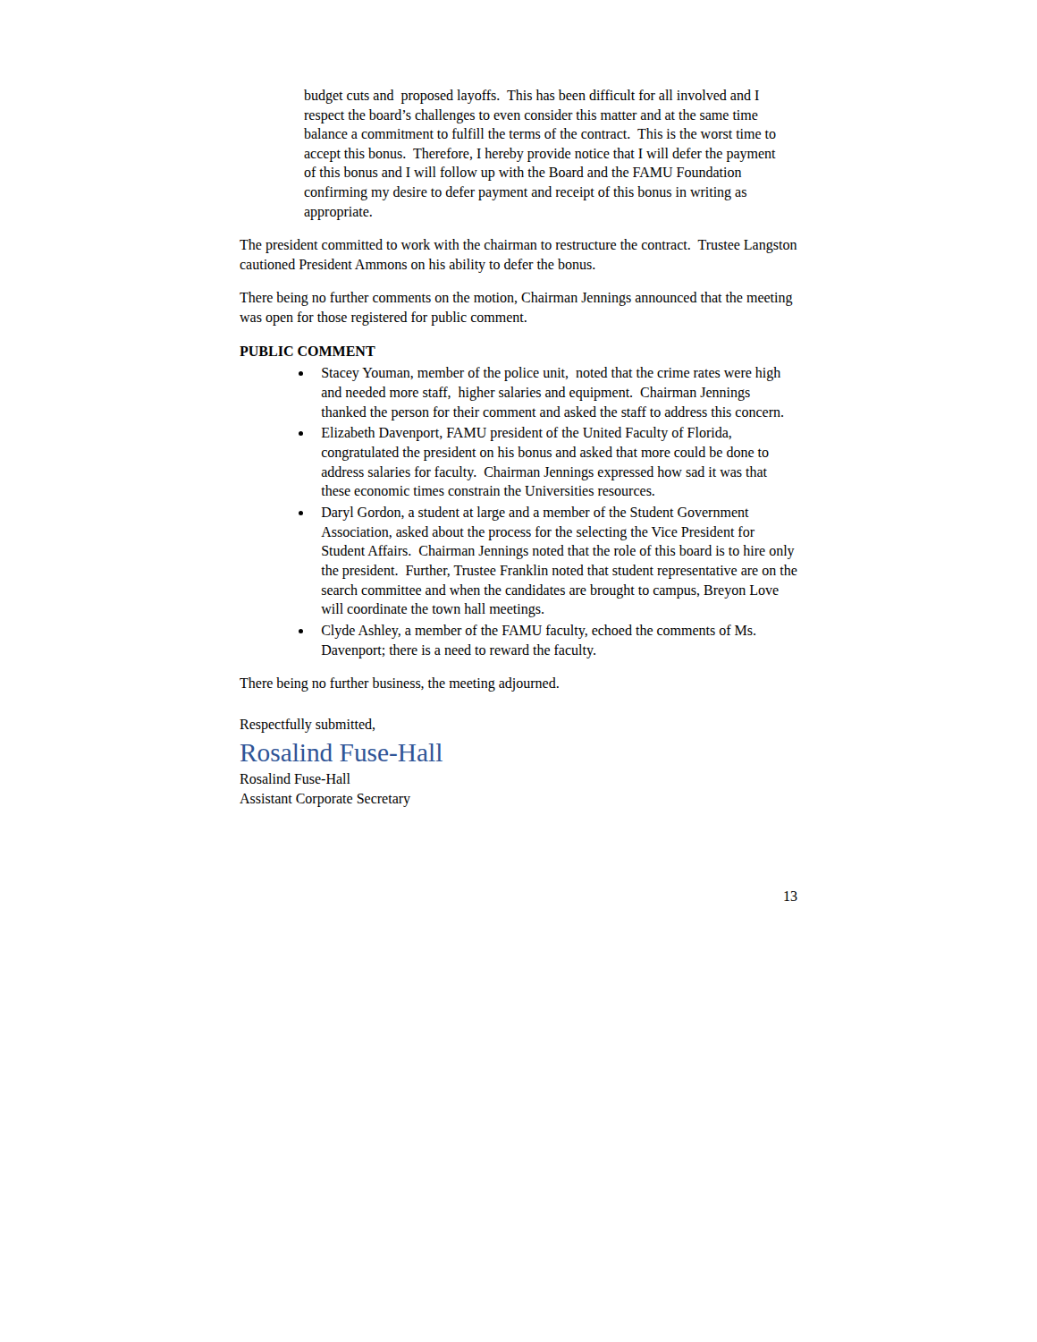budget cuts and proposed layoffs. This has been difficult for all involved and I respect the board’s challenges to even consider this matter and at the same time balance a commitment to fulfill the terms of the contract. This is the worst time to accept this bonus. Therefore, I hereby provide notice that I will defer the payment of this bonus and I will follow up with the Board and the FAMU Foundation confirming my desire to defer payment and receipt of this bonus in writing as appropriate.
The president committed to work with the chairman to restructure the contract. Trustee Langston cautioned President Ammons on his ability to defer the bonus.
There being no further comments on the motion, Chairman Jennings announced that the meeting was open for those registered for public comment.
PUBLIC COMMENT
Stacey Youman, member of the police unit, noted that the crime rates were high and needed more staff, higher salaries and equipment. Chairman Jennings thanked the person for their comment and asked the staff to address this concern.
Elizabeth Davenport, FAMU president of the United Faculty of Florida, congratulated the president on his bonus and asked that more could be done to address salaries for faculty. Chairman Jennings expressed how sad it was that these economic times constrain the Universities resources.
Daryl Gordon, a student at large and a member of the Student Government Association, asked about the process for the selecting the Vice President for Student Affairs. Chairman Jennings noted that the role of this board is to hire only the president. Further, Trustee Franklin noted that student representative are on the search committee and when the candidates are brought to campus, Breyon Love will coordinate the town hall meetings.
Clyde Ashley, a member of the FAMU faculty, echoed the comments of Ms. Davenport; there is a need to reward the faculty.
There being no further business, the meeting adjourned.
Respectfully submitted,
Rosalind Fuse-Hall
Rosalind Fuse-Hall
Assistant Corporate Secretary
13